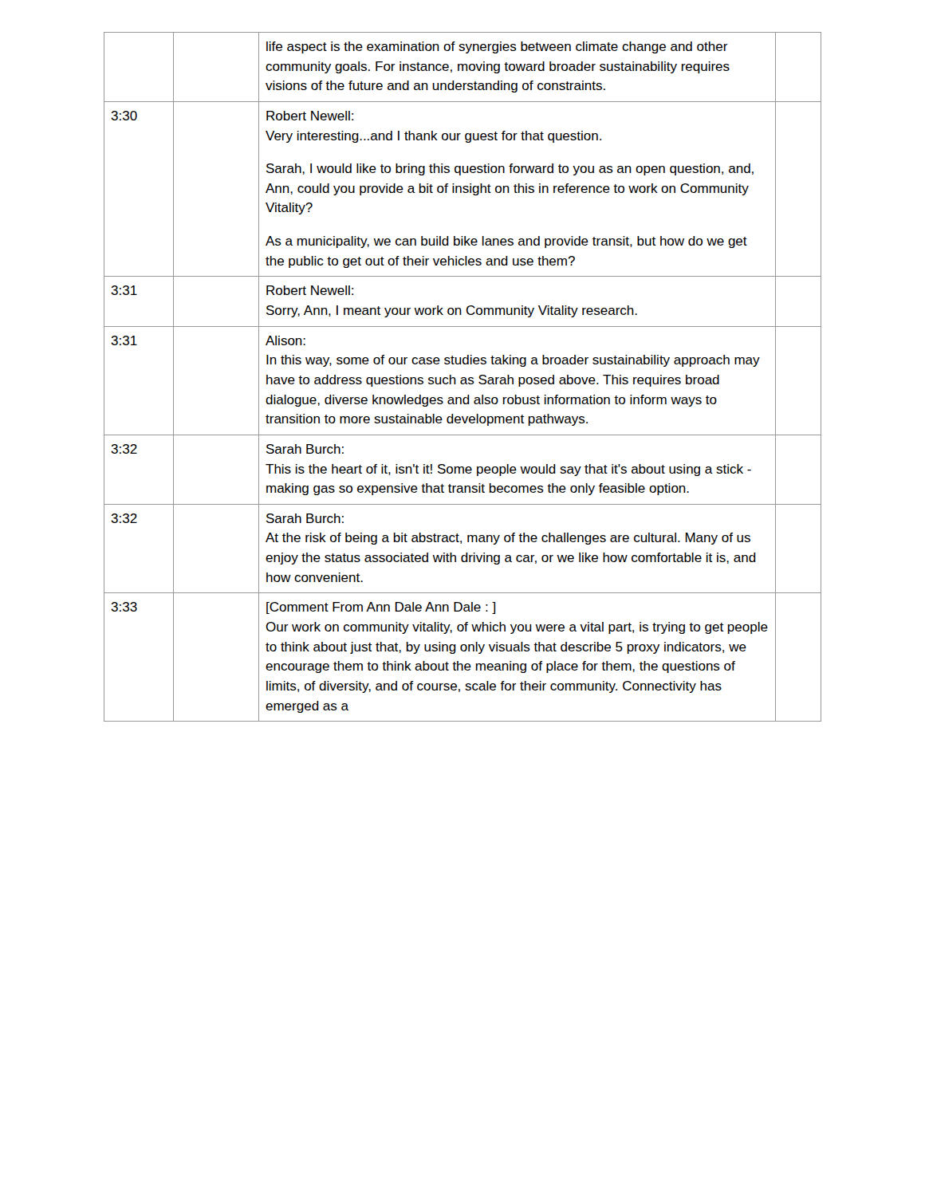| | | life aspect is the examination of synergies between climate change and other community goals. For instance, moving toward broader sustainability requires visions of the future and an understanding of constraints. | |
| 3:30 | | Robert Newell: Very interesting...and I thank our guest for that question. Sarah, I would like to bring this question forward to you as an open question, and, Ann, could you provide a bit of insight on this in reference to work on Community Vitality? As a municipality, we can build bike lanes and provide transit, but how do we get the public to get out of their vehicles and use them? | |
| 3:31 | | Robert Newell: Sorry, Ann, I meant your work on Community Vitality research. | |
| 3:31 | | Alison: In this way, some of our case studies taking a broader sustainability approach may have to address questions such as Sarah posed above. This requires broad dialogue, diverse knowledges and also robust information to inform ways to transition to more sustainable development pathways. | |
| 3:32 | | Sarah Burch: This is the heart of it, isn't it! Some people would say that it's about using a stick - making gas so expensive that transit becomes the only feasible option. | |
| 3:32 | | Sarah Burch: At the risk of being a bit abstract, many of the challenges are cultural. Many of us enjoy the status associated with driving a car, or we like how comfortable it is, and how convenient. | |
| 3:33 | | [Comment From Ann Dale Ann Dale : ] Our work on community vitality, of which you were a vital part, is trying to get people to think about just that, by using only visuals that describe 5 proxy indicators, we encourage them to think about the meaning of place for them, the questions of limits, of diversity, and of course, scale for their community. Connectivity has emerged as a | |